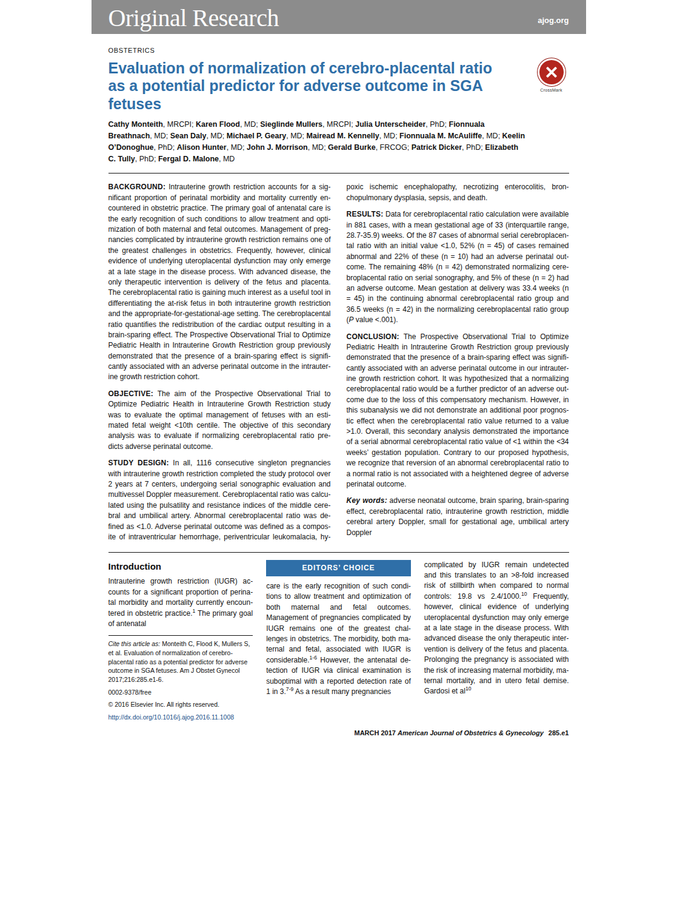Original Research
ajog.org
OBSTETRICS
CrossMark
Evaluation of normalization of cerebro-placental ratio as a potential predictor for adverse outcome in SGA fetuses
Cathy Monteith, MRCPI; Karen Flood, MD; Sieglinde Mullers, MRCPI; Julia Unterscheider, PhD; Fionnuala Breathnach, MD; Sean Daly, MD; Michael P. Geary, MD; Mairead M. Kennelly, MD; Fionnuala M. McAuliffe, MD; Keelin O’Donoghue, PhD; Alison Hunter, MD; John J. Morrison, MD; Gerald Burke, FRCOG; Patrick Dicker, PhD; Elizabeth C. Tully, PhD; Fergal D. Malone, MD
BACKGROUND: Intrauterine growth restriction accounts for a significant proportion of perinatal morbidity and mortality currently encountered in obstetric practice. The primary goal of antenatal care is the early recognition of such conditions to allow treatment and optimization of both maternal and fetal outcomes. Management of pregnancies complicated by intrauterine growth restriction remains one of the greatest challenges in obstetrics. Frequently, however, clinical evidence of underlying uteroplacental dysfunction may only emerge at a late stage in the disease process. With advanced disease, the only therapeutic intervention is delivery of the fetus and placenta. The cerebroplacental ratio is gaining much interest as a useful tool in differentiating the at-risk fetus in both intrauterine growth restriction and the appropriate-for-gestational-age setting. The cerebroplacental ratio quantifies the redistribution of the cardiac output resulting in a brain-sparing effect. The Prospective Observational Trial to Optimize Pediatric Health in Intrauterine Growth Restriction group previously demonstrated that the presence of a brain-sparing effect is significantly associated with an adverse perinatal outcome in the intrauterine growth restriction cohort.
OBJECTIVE: The aim of the Prospective Observational Trial to Optimize Pediatric Health in Intrauterine Growth Restriction study was to evaluate the optimal management of fetuses with an estimated fetal weight <10th centile. The objective of this secondary analysis was to evaluate if normalizing cerebroplacental ratio predicts adverse perinatal outcome.
STUDY DESIGN: In all, 1116 consecutive singleton pregnancies with intrauterine growth restriction completed the study protocol over 2 years at 7 centers, undergoing serial sonographic evaluation and multivessel Doppler measurement. Cerebroplacental ratio was calculated using the pulsatility and resistance indices of the middle cerebral and umbilical artery. Abnormal cerebroplacental ratio was defined as <1.0. Adverse perinatal outcome was defined as a composite of intraventricular hemorrhage, periventricular leukomalacia, hypoxic ischemic encephalopathy, necrotizing enterocolitis, bronchopulmonary dysplasia, sepsis, and death.
RESULTS: Data for cerebroplacental ratio calculation were available in 881 cases, with a mean gestational age of 33 (interquartile range, 28.7-35.9) weeks. Of the 87 cases of abnormal serial cerebroplacental ratio with an initial value <1.0, 52% (n = 45) of cases remained abnormal and 22% of these (n = 10) had an adverse perinatal outcome. The remaining 48% (n = 42) demonstrated normalizing cerebroplacental ratio on serial sonography, and 5% of these (n = 2) had an adverse outcome. Mean gestation at delivery was 33.4 weeks (n = 45) in the continuing abnormal cerebroplacental ratio group and 36.5 weeks (n = 42) in the normalizing cerebroplacental ratio group (P value <.001).
CONCLUSION: The Prospective Observational Trial to Optimize Pediatric Health in Intrauterine Growth Restriction group previously demonstrated that the presence of a brain-sparing effect was significantly associated with an adverse perinatal outcome in our intrauterine growth restriction cohort. It was hypothesized that a normalizing cerebroplacental ratio would be a further predictor of an adverse outcome due to the loss of this compensatory mechanism. However, in this subanalysis we did not demonstrate an additional poor prognostic effect when the cerebroplacental ratio value returned to a value >1.0. Overall, this secondary analysis demonstrated the importance of a serial abnormal cerebroplacental ratio value of <1 within the <34 weeks’ gestation population. Contrary to our proposed hypothesis, we recognize that reversion of an abnormal cerebroplacental ratio to a normal ratio is not associated with a heightened degree of adverse perinatal outcome.
Key words: adverse neonatal outcome, brain sparing, brain-sparing effect, cerebroplacental ratio, intrauterine growth restriction, middle cerebral artery Doppler, small for gestational age, umbilical artery Doppler
Introduction
Intrauterine growth restriction (IUGR) accounts for a significant proportion of perinatal morbidity and mortality currently encountered in obstetric practice.1 The primary goal of antenatal
Cite this article as: Monteith C, Flood K, Mullers S, et al. Evaluation of normalization of cerebro-placental ratio as a potential predictor for adverse outcome in SGA fetuses. Am J Obstet Gynecol 2017;216:285.e1-6. 0002-9378/free © 2016 Elsevier Inc. All rights reserved. http://dx.doi.org/10.1016/j.ajog.2016.11.1008
EDITORS’ CHOICE
care is the early recognition of such conditions to allow treatment and optimization of both maternal and fetal outcomes. Management of pregnancies complicated by IUGR remains one of the greatest challenges in obstetrics. The morbidity, both maternal and fetal, associated with IUGR is considerable.1-6 However, the antenatal detection of IUGR via clinical examination is suboptimal with a reported detection rate of 1 in 3.7-9 As a result many pregnancies
complicated by IUGR remain undetected and this translates to an >8-fold increased risk of stillbirth when compared to normal controls: 19.8 vs 2.4/1000.10 Frequently, however, clinical evidence of underlying uteroplacental dysfunction may only emerge at a late stage in the disease process. With advanced disease the only therapeutic intervention is delivery of the fetus and placenta. Prolonging the pregnancy is associated with the risk of increasing maternal morbidity, maternal mortality, and in utero fetal demise. Gardosi et al10
MARCH 2017 American Journal of Obstetrics & Gynecology 285.e1